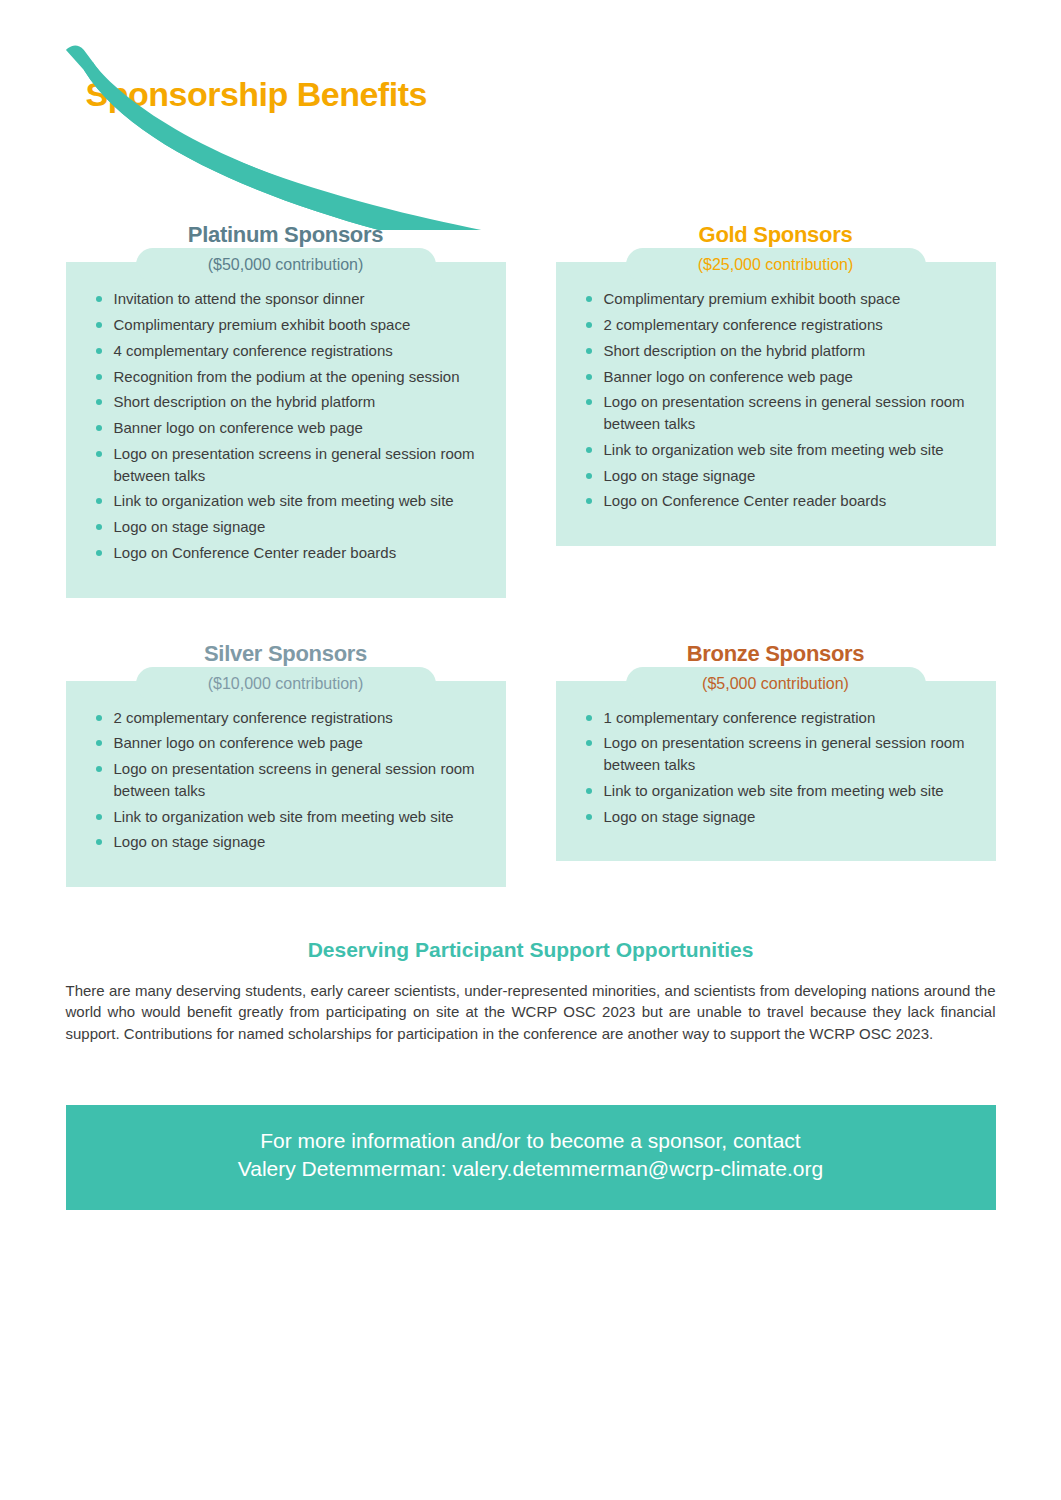Sponsorship Benefits
Platinum Sponsors
($50,000 contribution)
Invitation to attend the sponsor dinner
Complimentary premium exhibit booth space
4 complementary conference registrations
Recognition from the podium at the opening session
Short description on the hybrid platform
Banner logo on conference web page
Logo on presentation screens in general session room between talks
Link to organization web site from meeting web site
Logo on stage signage
Logo on Conference Center reader boards
Gold Sponsors
($25,000 contribution)
Complimentary premium exhibit booth space
2 complementary conference registrations
Short description on the hybrid platform
Banner logo on conference web page
Logo on presentation screens in general session room between talks
Link to organization web site from meeting web site
Logo on stage signage
Logo on Conference Center reader boards
Silver Sponsors
($10,000 contribution)
2 complementary conference registrations
Banner logo on conference web page
Logo on presentation screens in general session room between talks
Link to organization web site from meeting web site
Logo on stage signage
Bronze Sponsors
($5,000 contribution)
1 complementary conference registration
Logo on presentation screens in general session room between talks
Link to organization web site from meeting web site
Logo on stage signage
Deserving Participant Support Opportunities
There are many deserving students, early career scientists, under-represented minorities, and scientists from developing nations around the world who would benefit greatly from participating on site at the WCRP OSC 2023 but are unable to travel because they lack financial support. Contributions for named scholarships for participation in the conference are another way to support the WCRP OSC 2023.
For more information and/or to become a sponsor, contact
Valery Detemmerman: valery.detemmerman@wcrp-climate.org